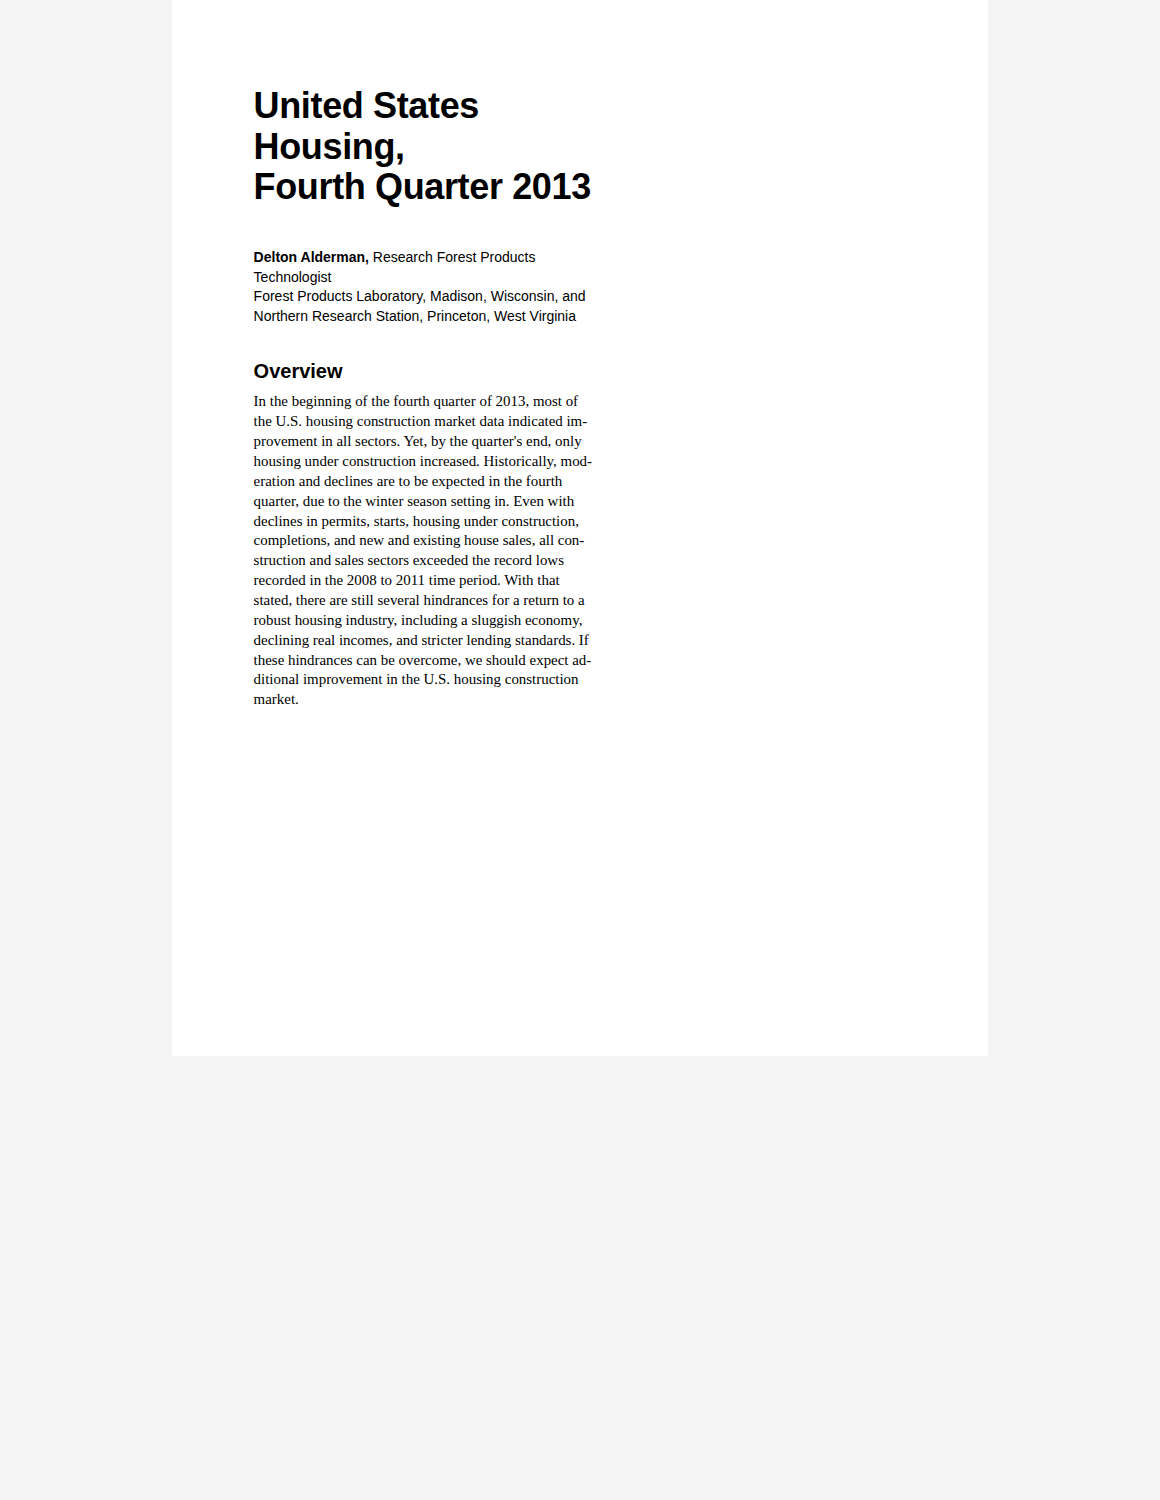United States Housing,
Fourth Quarter 2013
Delton Alderman, Research Forest Products Technologist
Forest Products Laboratory, Madison, Wisconsin, and
Northern Research Station, Princeton, West Virginia
Overview
In the beginning of the fourth quarter of 2013, most of the U.S. housing construction market data indicated improvement in all sectors. Yet, by the quarter's end, only housing under construction increased. Historically, moderation and declines are to be expected in the fourth quarter, due to the winter season setting in. Even with declines in permits, starts, housing under construction, completions, and new and existing house sales, all construction and sales sectors exceeded the record lows recorded in the 2008 to 2011 time period. With that stated, there are still several hindrances for a return to a robust housing industry, including a sluggish economy, declining real incomes, and stricter lending standards. If these hindrances can be overcome, we should expect additional improvement in the U.S. housing construction market.